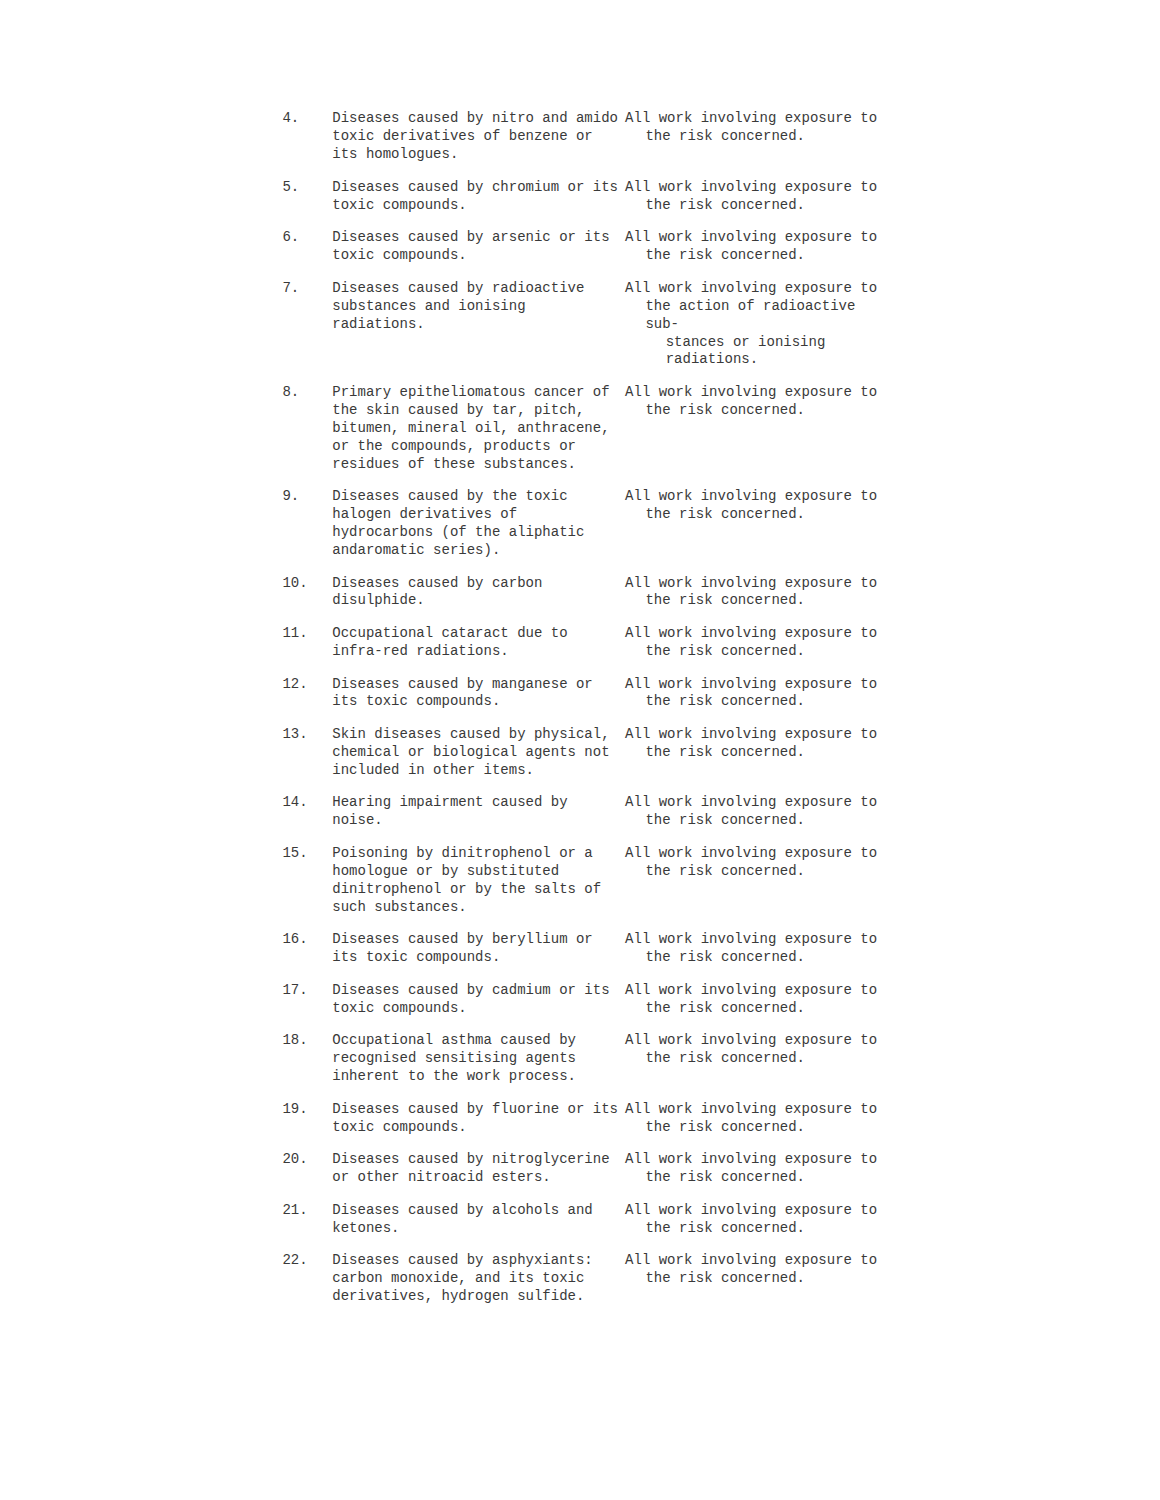| 4. | Diseases caused by nitro and amido toxic derivatives of benzene or its homologues. | All work involving exposure to the risk concerned. |
| 5. | Diseases caused by chromium or its toxic compounds. | All work involving exposure to the risk concerned. |
| 6. | Diseases caused by arsenic or its toxic compounds. | All work involving exposure to the risk concerned. |
| 7. | Diseases caused by radioactive substances and ionising radiations. | All work involving exposure to the action of radioactive sub- stances or ionising radiations. |
| 8. | Primary epitheliomatous cancer of the skin caused by tar, pitch, bitumen, mineral oil, anthracene, or the compounds, products or residues of these substances. | All work involving exposure to the risk concerned. |
| 9. | Diseases caused by the toxic halogen derivatives of hydrocarbons (of the aliphatic andaromatic series). | All work involving exposure to the risk concerned. |
| 10. | Diseases caused by carbon disulphide. | All work involving exposure to the risk concerned. |
| 11. | Occupational cataract due to infra-red radiations. | All work involving exposure to the risk concerned. |
| 12. | Diseases caused by manganese or its toxic compounds. | All work involving exposure to the risk concerned. |
| 13. | Skin diseases caused by physical, chemical or biological agents not included in other items. | All work involving exposure to the risk concerned. |
| 14. | Hearing impairment caused by noise. | All work involving exposure to the risk concerned. |
| 15. | Poisoning by dinitrophenol or a homologue or by substituted dinitrophenol or by the salts of such substances. | All work involving exposure to the risk concerned. |
| 16. | Diseases caused by beryllium or its toxic compounds. | All work involving exposure to the risk concerned. |
| 17. | Diseases caused by cadmium or its toxic compounds. | All work involving exposure to the risk concerned. |
| 18. | Occupational asthma caused by recognised sensitising agents inherent to the work process. | All work involving exposure to the risk concerned. |
| 19. | Diseases caused by fluorine or its toxic compounds. | All work involving exposure to the risk concerned. |
| 20. | Diseases caused by nitroglycerine or other nitroacid esters. | All work involving exposure to the risk concerned. |
| 21. | Diseases caused by alcohols and ketones. | All work involving exposure to the risk concerned. |
| 22. | Diseases caused by asphyxiants: carbon monoxide, and its toxic derivatives, hydrogen sulfide. | All work involving exposure to the risk concerned. |